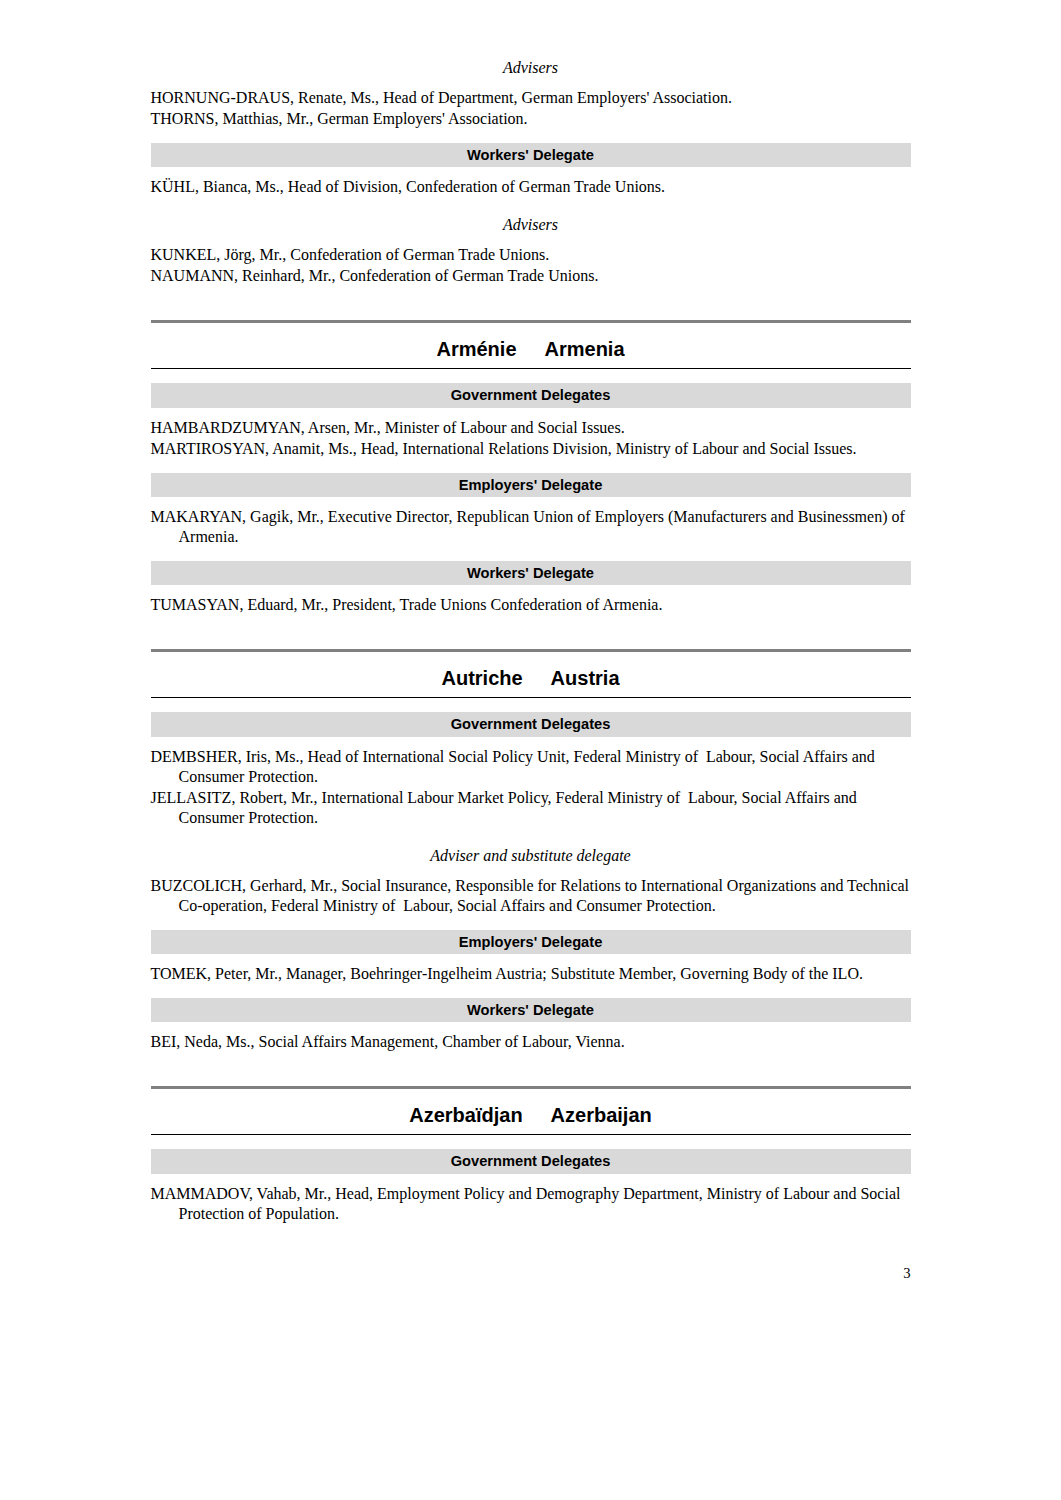Advisers
HORNUNG-DRAUS, Renate, Ms., Head of Department, German Employers' Association.
THORNS, Matthias, Mr., German Employers' Association.
Workers' Delegate
KÜHL, Bianca, Ms., Head of Division, Confederation of German Trade Unions.
Advisers
KUNKEL, Jörg, Mr., Confederation of German Trade Unions.
NAUMANN, Reinhard, Mr., Confederation of German Trade Unions.
Arménie Armenia
Government Delegates
HAMBARDZUMYAN, Arsen, Mr., Minister of Labour and Social Issues.
MARTIROSYAN, Anamit, Ms., Head, International Relations Division, Ministry of Labour and Social Issues.
Employers' Delegate
MAKARYAN, Gagik, Mr., Executive Director, Republican Union of Employers (Manufacturers and Businessmen) of Armenia.
Workers' Delegate
TUMASYAN, Eduard, Mr., President, Trade Unions Confederation of Armenia.
Autriche Austria
Government Delegates
DEMBSHER, Iris, Ms., Head of International Social Policy Unit, Federal Ministry of Labour, Social Affairs and Consumer Protection.
JELLASITZ, Robert, Mr., International Labour Market Policy, Federal Ministry of Labour, Social Affairs and Consumer Protection.
Adviser and substitute delegate
BUZCOLICH, Gerhard, Mr., Social Insurance, Responsible for Relations to International Organizations and Technical Co-operation, Federal Ministry of Labour, Social Affairs and Consumer Protection.
Employers' Delegate
TOMEK, Peter, Mr., Manager, Boehringer-Ingelheim Austria; Substitute Member, Governing Body of the ILO.
Workers' Delegate
BEI, Neda, Ms., Social Affairs Management, Chamber of Labour, Vienna.
Azerbaïdjan Azerbaijan
Government Delegates
MAMMADOV, Vahab, Mr., Head, Employment Policy and Demography Department, Ministry of Labour and Social Protection of Population.
3